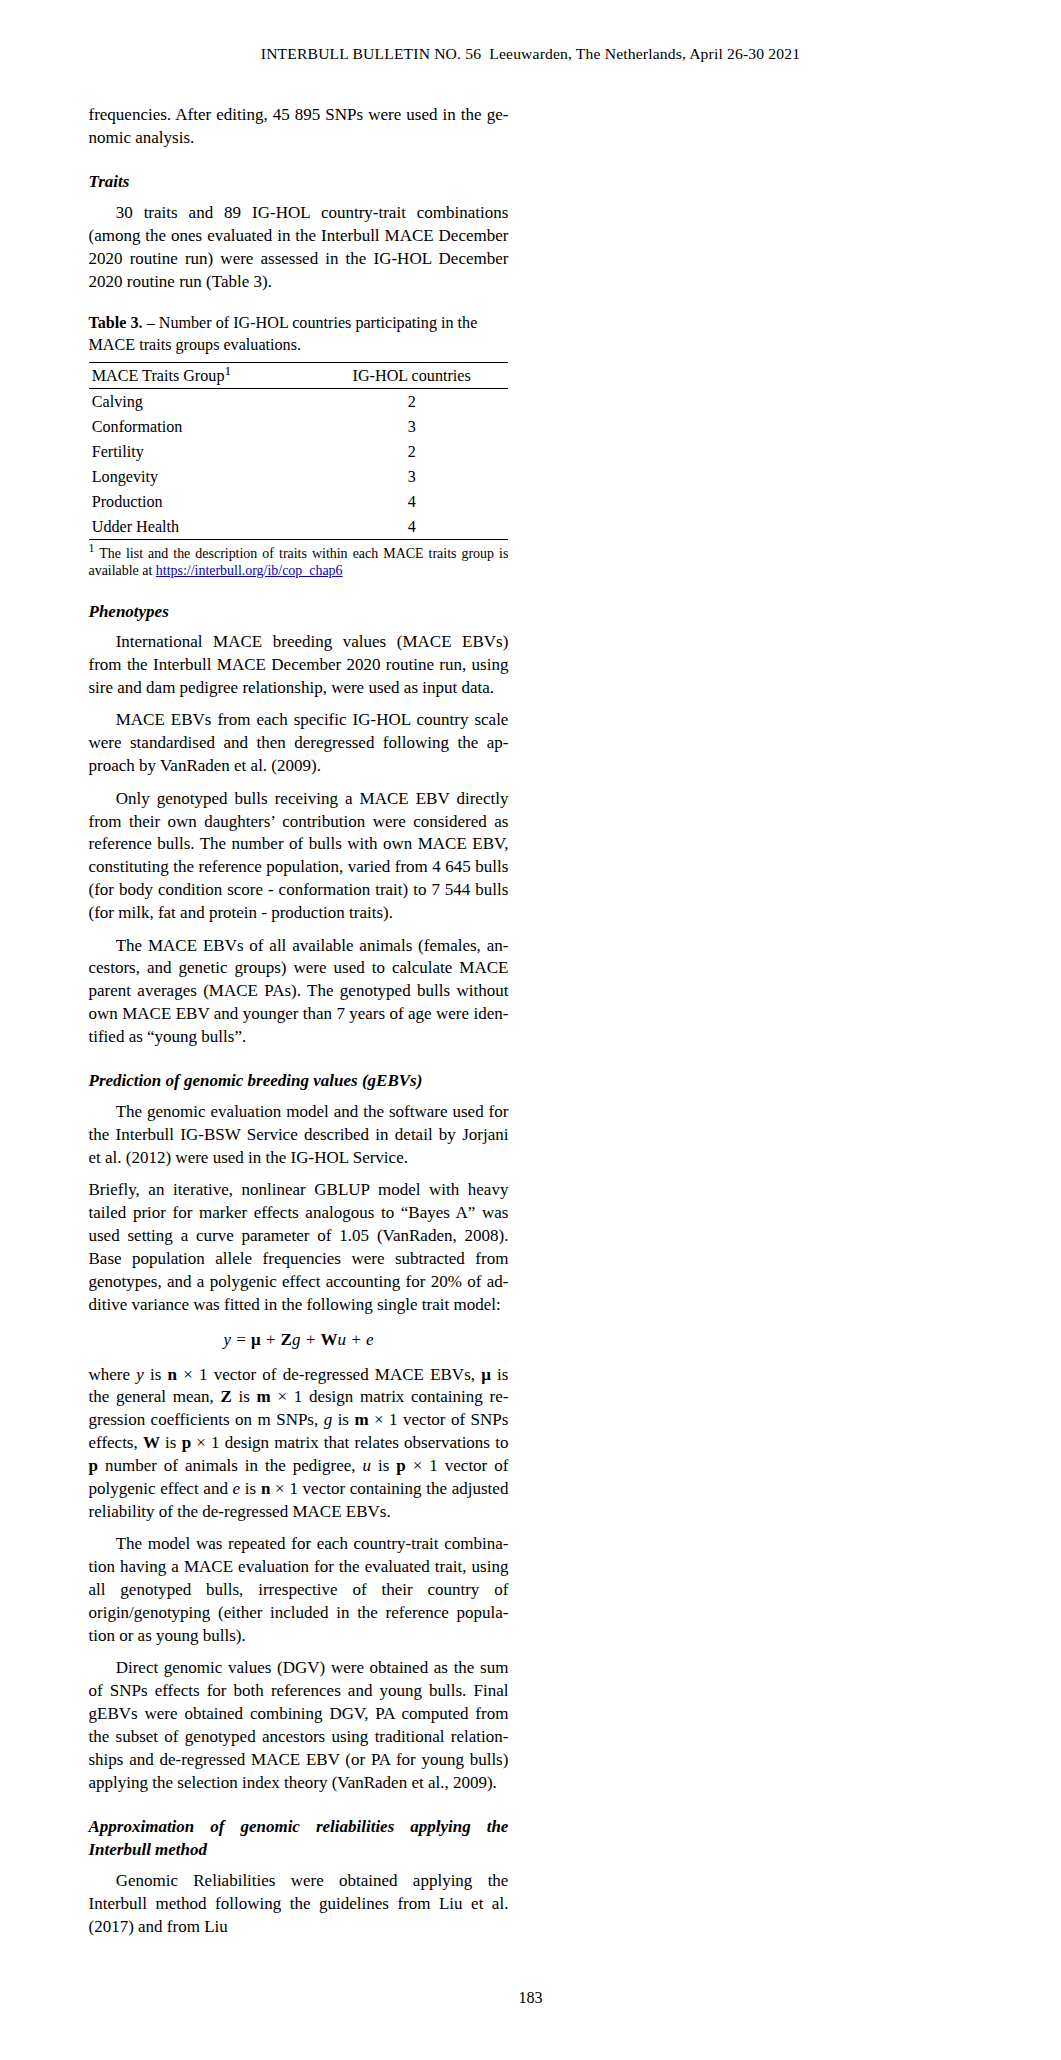INTERBULL BULLETIN NO. 56 Leeuwarden, The Netherlands, April 26-30 2021
frequencies. After editing, 45 895 SNPs were used in the genomic analysis.
Traits
30 traits and 89 IG-HOL country-trait combinations (among the ones evaluated in the Interbull MACE December 2020 routine run) were assessed in the IG-HOL December 2020 routine run (Table 3).
Table 3. – Number of IG-HOL countries participating in the MACE traits groups evaluations.
| MACE Traits Group 1 | IG-HOL countries |
| --- | --- |
| Calving | 2 |
| Conformation | 3 |
| Fertility | 2 |
| Longevity | 3 |
| Production | 4 |
| Udder Health | 4 |
1 The list and the description of traits within each MACE traits group is available at https://interbull.org/ib/cop_chap6
Phenotypes
International MACE breeding values (MACE EBVs) from the Interbull MACE December 2020 routine run, using sire and dam pedigree relationship, were used as input data.
MACE EBVs from each specific IG-HOL country scale were standardised and then deregressed following the approach by VanRaden et al. (2009).
Only genotyped bulls receiving a MACE EBV directly from their own daughters’ contribution were considered as reference bulls. The number of bulls with own MACE EBV, constituting the reference population, varied from 4 645 bulls (for body condition score - conformation trait) to 7 544 bulls (for milk, fat and protein - production traits).
The MACE EBVs of all available animals (females, ancestors, and genetic groups) were used to calculate MACE parent averages (MACE PAs). The genotyped bulls without own MACE EBV and younger than 7 years of age were identified as “young bulls”.
Prediction of genomic breeding values (gEBVs)
The genomic evaluation model and the software used for the Interbull IG-BSW Service described in detail by Jorjani et al. (2012) were used in the IG-HOL Service.
Briefly, an iterative, nonlinear GBLUP model with heavy tailed prior for marker effects analogous to “Bayes A” was used setting a curve parameter of 1.05 (VanRaden, 2008). Base population allele frequencies were subtracted from genotypes, and a polygenic effect accounting for 20% of additive variance was fitted in the following single trait model:
y = μ + Zg + Wu + e
where y is n × 1 vector of de-regressed MACE EBVs, μ is the general mean, Z is m × 1 design matrix containing regression coefficients on m SNPs, g is m × 1 vector of SNPs effects, W is p × 1 design matrix that relates observations to p number of animals in the pedigree, u is p × 1 vector of polygenic effect and e is n × 1 vector containing the adjusted reliability of the de-regressed MACE EBVs.
The model was repeated for each country-trait combination having a MACE evaluation for the evaluated trait, using all genotyped bulls, irrespective of their country of origin/genotyping (either included in the reference population or as young bulls).
Direct genomic values (DGV) were obtained as the sum of SNPs effects for both references and young bulls. Final gEBVs were obtained combining DGV, PA computed from the subset of genotyped ancestors using traditional relationships and de-regressed MACE EBV (or PA for young bulls) applying the selection index theory (VanRaden et al., 2009).
Approximation of genomic reliabilities applying the Interbull method
Genomic Reliabilities were obtained applying the Interbull method following the guidelines from Liu et al. (2017) and from Liu
183